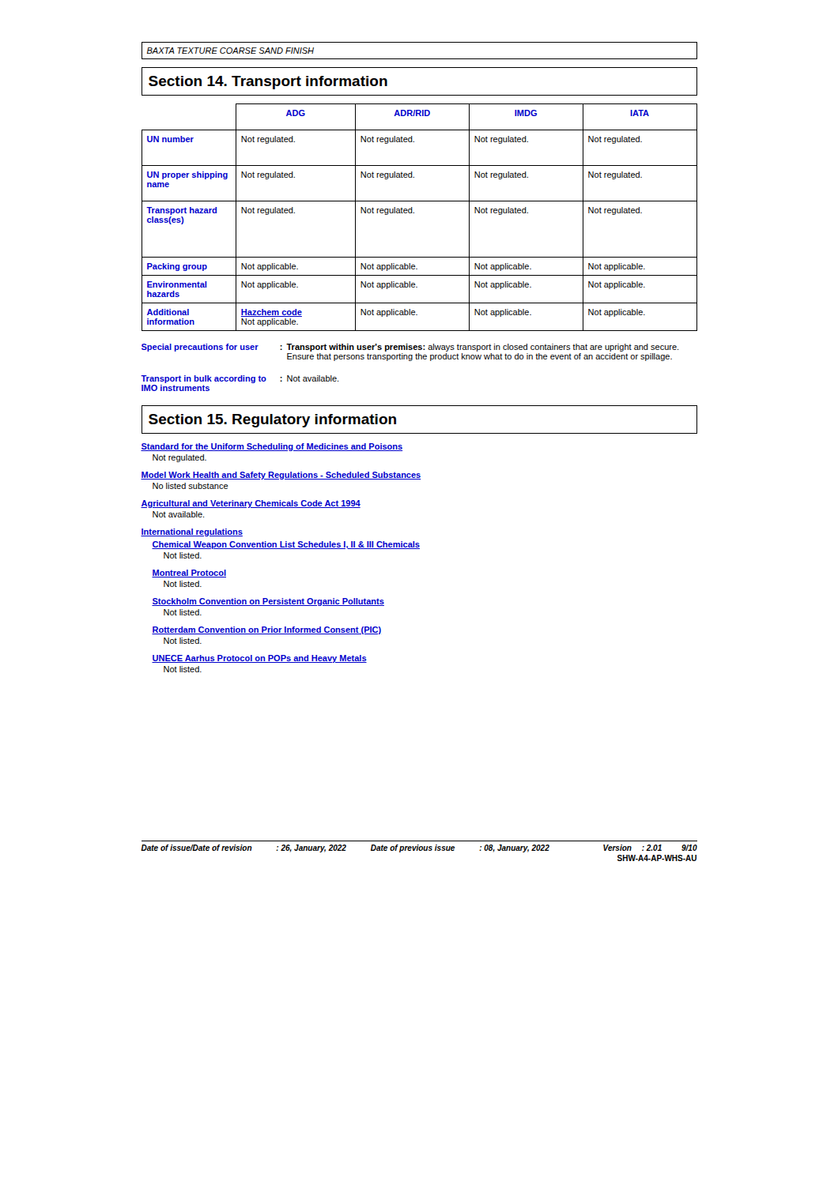BAXTA TEXTURE COARSE SAND FINISH
Section 14. Transport information
| | ADG | ADR/RID | IMDG | IATA |
| --- | --- | --- | --- | --- |
| UN number | Not regulated. | Not regulated. | Not regulated. | Not regulated. |
| UN proper shipping name | Not regulated. | Not regulated. | Not regulated. | Not regulated. |
| Transport hazard class(es) | Not regulated. | Not regulated. | Not regulated. | Not regulated. |
| Packing group | Not applicable. | Not applicable. | Not applicable. | Not applicable. |
| Environmental hazards | Not applicable. | Not applicable. | Not applicable. | Not applicable. |
| Additional information | Hazchem code Not applicable. | Not applicable. | Not applicable. | Not applicable. |
Special precautions for user
:
Transport within user's premises: always transport in closed containers that are upright and secure. Ensure that persons transporting the product know what to do in the event of an accident or spillage.
Transport in bulk according to IMO instruments
:
Not available.
Section 15. Regulatory information
Standard for the Uniform Scheduling of Medicines and Poisons
Not regulated.
Model Work Health and Safety Regulations - Scheduled Substances
No listed substance
Agricultural and Veterinary Chemicals Code Act 1994
Not available.
International regulations
Chemical Weapon Convention List Schedules I, II & III Chemicals
Not listed.
Montreal Protocol
Not listed.
Stockholm Convention on Persistent Organic Pollutants
Not listed.
Rotterdam Convention on Prior Informed Consent (PIC)
Not listed.
UNECE Aarhus Protocol on POPs and Heavy Metals
Not listed.
Date of issue/Date of revision : 26, January, 2022 Date of previous issue : 08, January, 2022
Version : 2.01 9/10
SHW-A4-AP-WHS-AU